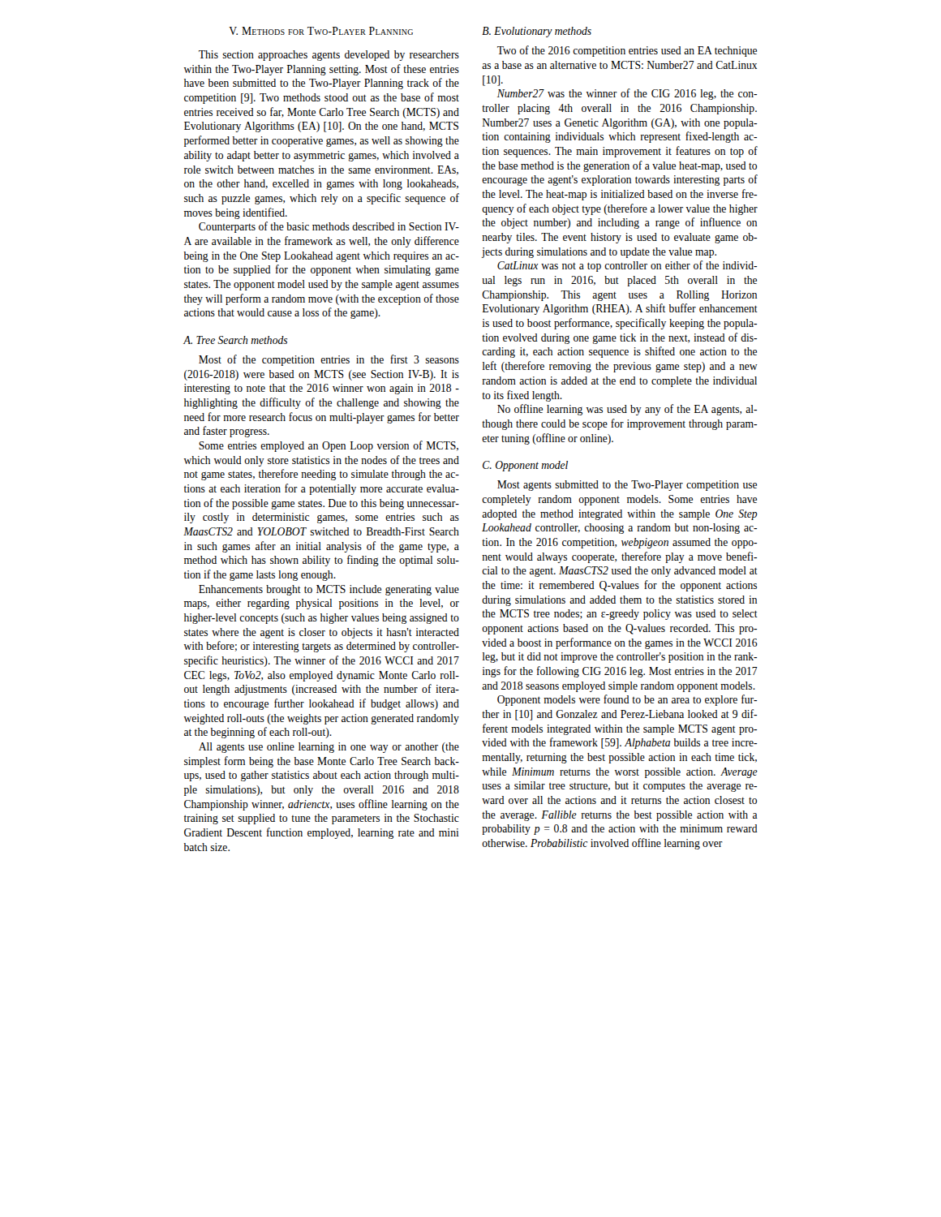V. Methods for Two-Player Planning
This section approaches agents developed by researchers within the Two-Player Planning setting. Most of these entries have been submitted to the Two-Player Planning track of the competition [9]. Two methods stood out as the base of most entries received so far, Monte Carlo Tree Search (MCTS) and Evolutionary Algorithms (EA) [10]. On the one hand, MCTS performed better in cooperative games, as well as showing the ability to adapt better to asymmetric games, which involved a role switch between matches in the same environment. EAs, on the other hand, excelled in games with long lookaheads, such as puzzle games, which rely on a specific sequence of moves being identified.
Counterparts of the basic methods described in Section IV-A are available in the framework as well, the only difference being in the One Step Lookahead agent which requires an action to be supplied for the opponent when simulating game states. The opponent model used by the sample agent assumes they will perform a random move (with the exception of those actions that would cause a loss of the game).
A. Tree Search methods
Most of the competition entries in the first 3 seasons (2016-2018) were based on MCTS (see Section IV-B). It is interesting to note that the 2016 winner won again in 2018 - highlighting the difficulty of the challenge and showing the need for more research focus on multi-player games for better and faster progress.
Some entries employed an Open Loop version of MCTS, which would only store statistics in the nodes of the trees and not game states, therefore needing to simulate through the actions at each iteration for a potentially more accurate evaluation of the possible game states. Due to this being unnecessarily costly in deterministic games, some entries such as MaasCTS2 and YOLOBOT switched to Breadth-First Search in such games after an initial analysis of the game type, a method which has shown ability to finding the optimal solution if the game lasts long enough.
Enhancements brought to MCTS include generating value maps, either regarding physical positions in the level, or higher-level concepts (such as higher values being assigned to states where the agent is closer to objects it hasn't interacted with before; or interesting targets as determined by controller-specific heuristics). The winner of the 2016 WCCI and 2017 CEC legs, ToVo2, also employed dynamic Monte Carlo roll-out length adjustments (increased with the number of iterations to encourage further lookahead if budget allows) and weighted roll-outs (the weights per action generated randomly at the beginning of each roll-out).
All agents use online learning in one way or another (the simplest form being the base Monte Carlo Tree Search backups, used to gather statistics about each action through multiple simulations), but only the overall 2016 and 2018 Championship winner, adrienctx, uses offline learning on the training set supplied to tune the parameters in the Stochastic Gradient Descent function employed, learning rate and mini batch size.
B. Evolutionary methods
Two of the 2016 competition entries used an EA technique as a base as an alternative to MCTS: Number27 and CatLinux [10].
Number27 was the winner of the CIG 2016 leg, the controller placing 4th overall in the 2016 Championship. Number27 uses a Genetic Algorithm (GA), with one population containing individuals which represent fixed-length action sequences. The main improvement it features on top of the base method is the generation of a value heat-map, used to encourage the agent's exploration towards interesting parts of the level. The heat-map is initialized based on the inverse frequency of each object type (therefore a lower value the higher the object number) and including a range of influence on nearby tiles. The event history is used to evaluate game objects during simulations and to update the value map.
CatLinux was not a top controller on either of the individual legs run in 2016, but placed 5th overall in the Championship. This agent uses a Rolling Horizon Evolutionary Algorithm (RHEA). A shift buffer enhancement is used to boost performance, specifically keeping the population evolved during one game tick in the next, instead of discarding it, each action sequence is shifted one action to the left (therefore removing the previous game step) and a new random action is added at the end to complete the individual to its fixed length.
No offline learning was used by any of the EA agents, although there could be scope for improvement through parameter tuning (offline or online).
C. Opponent model
Most agents submitted to the Two-Player competition use completely random opponent models. Some entries have adopted the method integrated within the sample One Step Lookahead controller, choosing a random but non-losing action. In the 2016 competition, webpigeon assumed the opponent would always cooperate, therefore play a move beneficial to the agent. MaasCTS2 used the only advanced model at the time: it remembered Q-values for the opponent actions during simulations and added them to the statistics stored in the MCTS tree nodes; an ε-greedy policy was used to select opponent actions based on the Q-values recorded. This provided a boost in performance on the games in the WCCI 2016 leg, but it did not improve the controller's position in the rankings for the following CIG 2016 leg. Most entries in the 2017 and 2018 seasons employed simple random opponent models.
Opponent models were found to be an area to explore further in [10] and Gonzalez and Perez-Liebana looked at 9 different models integrated within the sample MCTS agent provided with the framework [59]. Alphabeta builds a tree incrementally, returning the best possible action in each time tick, while Minimum returns the worst possible action. Average uses a similar tree structure, but it computes the average reward over all the actions and it returns the action closest to the average. Fallible returns the best possible action with a probability p = 0.8 and the action with the minimum reward otherwise. Probabilistic involved offline learning over